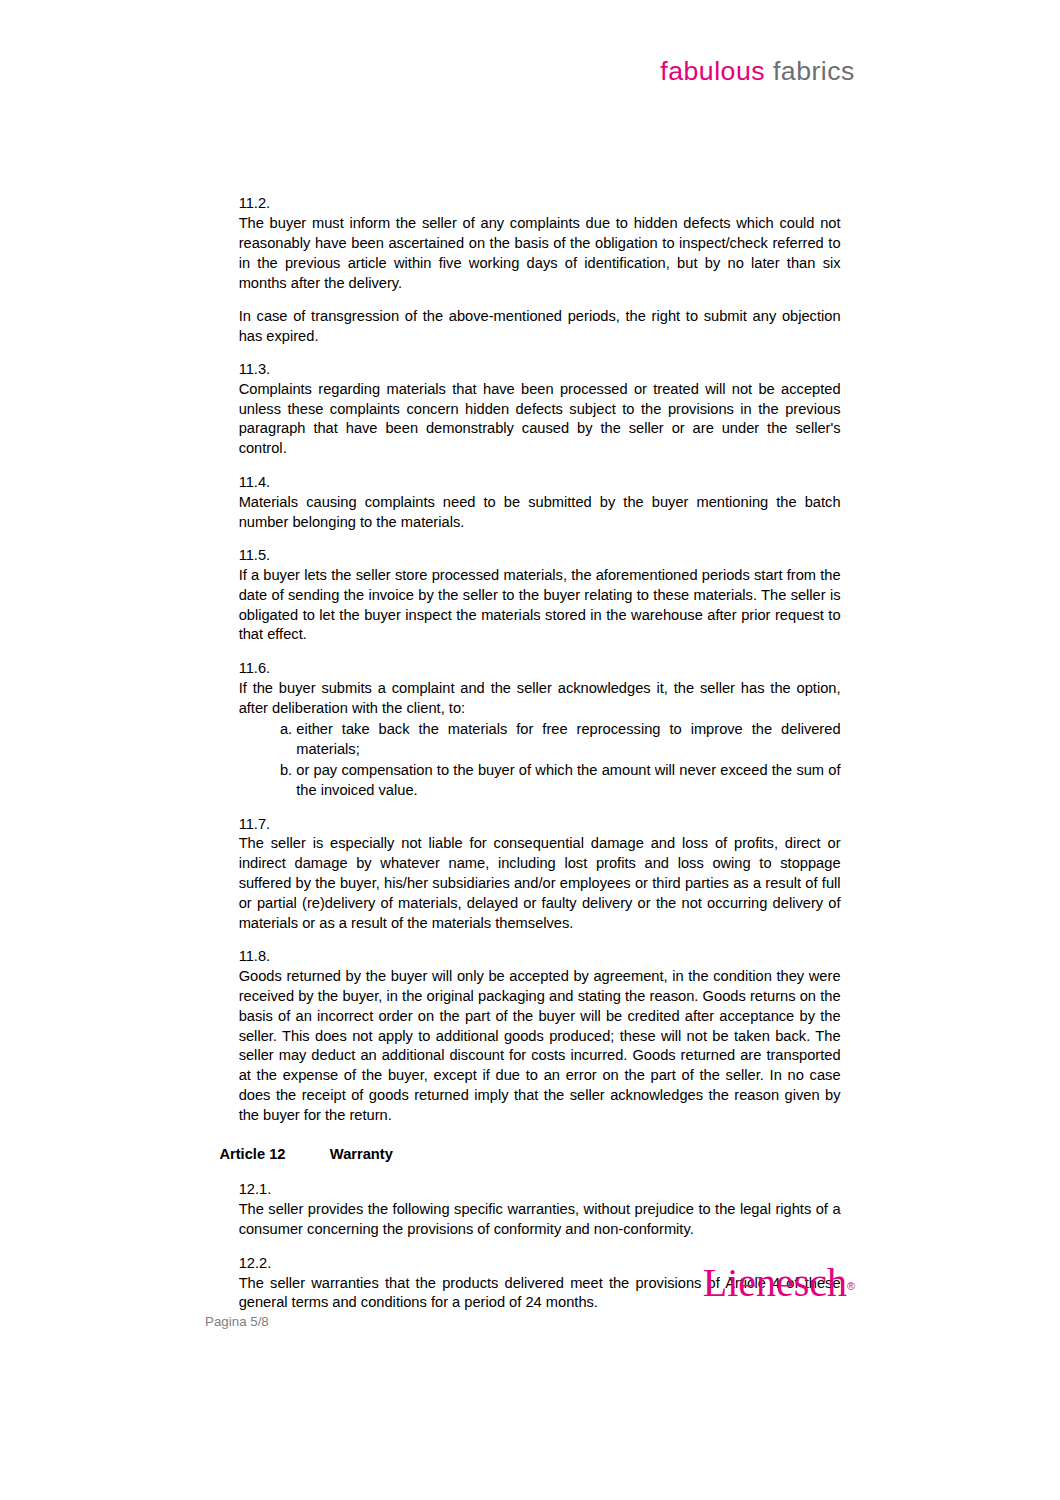fabulous fabrics
11.2.
The buyer must inform the seller of any complaints due to hidden defects which could not reasonably have been ascertained on the basis of the obligation to inspect/check referred to in the previous article within five working days of identification, but by no later than six months after the delivery.
In case of transgression of the above-mentioned periods, the right to submit any objection has expired.
11.3.
Complaints regarding materials that have been processed or treated will not be accepted unless these complaints concern hidden defects subject to the provisions in the previous paragraph that have been demonstrably caused by the seller or are under the seller's control.
11.4.
Materials causing complaints need to be submitted by the buyer mentioning the batch number belonging to the materials.
11.5.
If a buyer lets the seller store processed materials, the aforementioned periods start from the date of sending the invoice by the seller to the buyer relating to these materials. The seller is obligated to let the buyer inspect the materials stored in the warehouse after prior request to that effect.
11.6.
If the buyer submits a complaint and the seller acknowledges it, the seller has the option, after deliberation with the client, to:
either take back the materials for free reprocessing to improve the delivered materials;
or pay compensation to the buyer of which the amount will never exceed the sum of the invoiced value.
11.7.
The seller is especially not liable for consequential damage and loss of profits, direct or indirect damage by whatever name, including lost profits and loss owing to stoppage suffered by the buyer, his/her subsidiaries and/or employees or third parties as a result of full or partial (re)delivery of materials, delayed or faulty delivery or the not occurring delivery of materials or as a result of the materials themselves.
11.8.
Goods returned by the buyer will only be accepted by agreement, in the condition they were received by the buyer, in the original packaging and stating the reason. Goods returns on the basis of an incorrect order on the part of the buyer will be credited after acceptance by the seller. This does not apply to additional goods produced; these will not be taken back. The seller may deduct an additional discount for costs incurred. Goods returned are transported at the expense of the buyer, except if due to an error on the part of the seller. In no case does the receipt of goods returned imply that the seller acknowledges the reason given by the buyer for the return.
Article 12 Warranty
12.1.
The seller provides the following specific warranties, without prejudice to the legal rights of a consumer concerning the provisions of conformity and non-conformity.
12.2.
The seller warranties that the products delivered meet the provisions of Article 4 of these general terms and conditions for a period of 24 months.
Lienesch®
Pagina 5/8